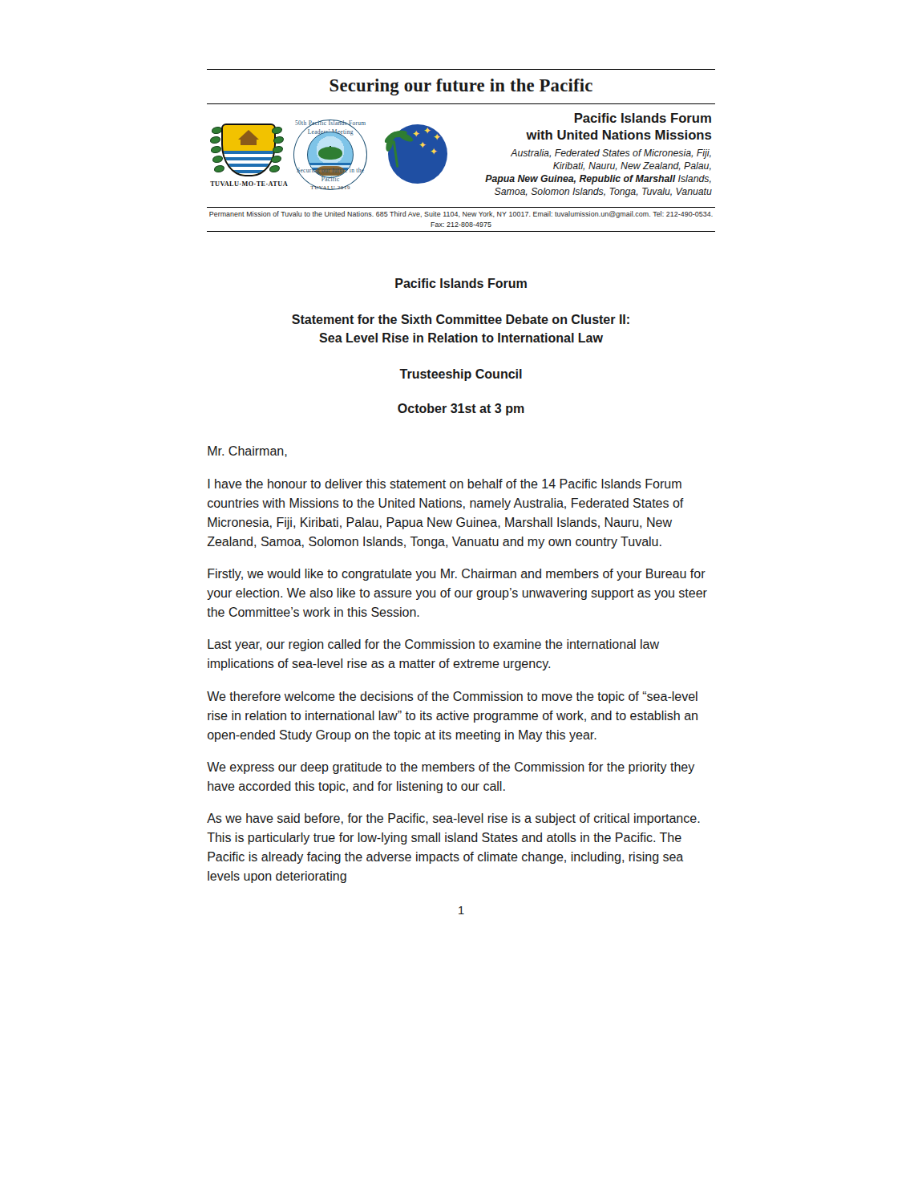Securing our future in the Pacific
TUVALU·MO·TE·ATUA
50th Pacific Islands Forum Leaders’ Meeting
Securing our future in the Pacific
TUVALU 2019
✦ ✦ ✦ ✦ ✦
Pacific Islands Forum
with United Nations Missions
Australia, Federated States of Micronesia, Fiji,
Kiribati, Nauru, New Zealand, Palau,
Papua New Guinea, Republic of Marshall Islands,
Samoa, Solomon Islands, Tonga, Tuvalu, Vanuatu
Permanent Mission of Tuvalu to the United Nations. 685 Third Ave, Suite 1104, New York, NY 10017. Email: tuvalumission.un@gmail.com. Tel: 212-490-0534. Fax: 212-808-4975
Pacific Islands Forum
Statement for the Sixth Committee Debate on Cluster II:
Sea Level Rise in Relation to International Law
Trusteeship Council
October 31st at 3 pm
Mr. Chairman,
I have the honour to deliver this statement on behalf of the 14 Pacific Islands Forum countries with Missions to the United Nations, namely Australia, Federated States of Micronesia, Fiji, Kiribati, Palau, Papua New Guinea, Marshall Islands, Nauru, New Zealand, Samoa, Solomon Islands, Tonga, Vanuatu and my own country Tuvalu.
Firstly, we would like to congratulate you Mr. Chairman and members of your Bureau for your election. We also like to assure you of our group’s unwavering support as you steer the Committee’s work in this Session.
Last year, our region called for the Commission to examine the international law implications of sea-level rise as a matter of extreme urgency.
We therefore welcome the decisions of the Commission to move the topic of “sea-level rise in relation to international law” to its active programme of work, and to establish an open-ended Study Group on the topic at its meeting in May this year.
We express our deep gratitude to the members of the Commission for the priority they have accorded this topic, and for listening to our call.
As we have said before, for the Pacific, sea-level rise is a subject of critical importance. This is particularly true for low-lying small island States and atolls in the Pacific. The Pacific is already facing the adverse impacts of climate change, including, rising sea levels upon deteriorating
1